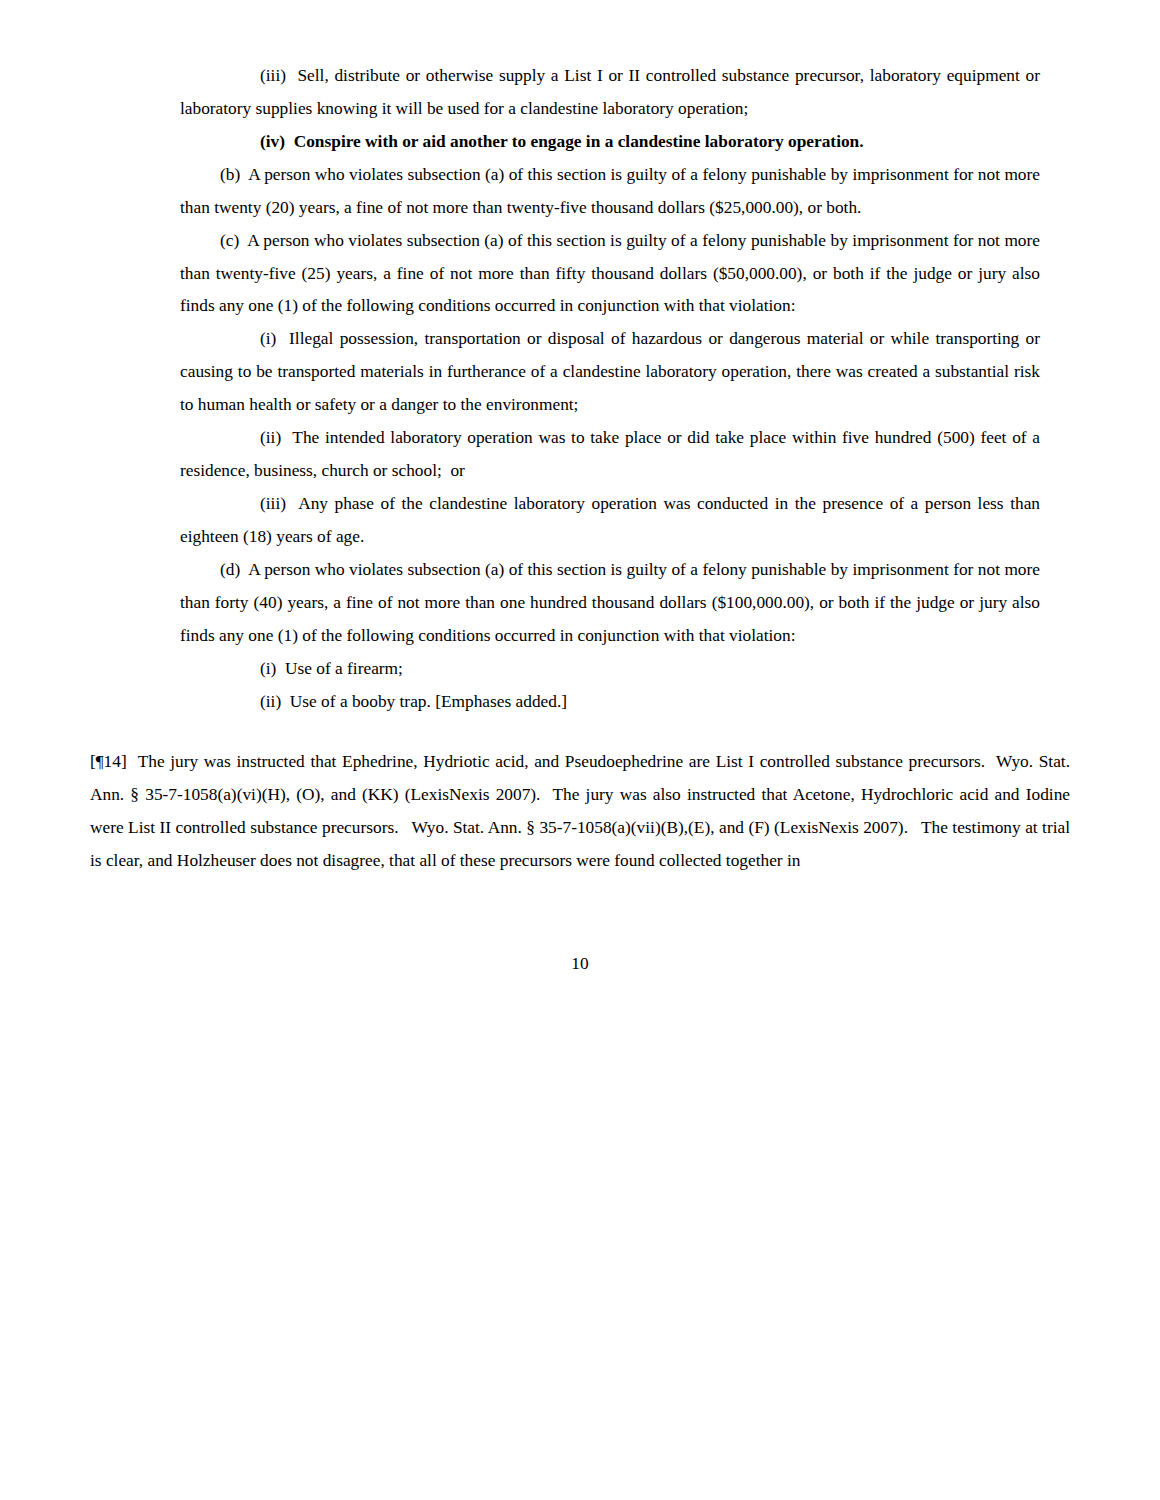(iii) Sell, distribute or otherwise supply a List I or II controlled substance precursor, laboratory equipment or laboratory supplies knowing it will be used for a clandestine laboratory operation;
(iv) Conspire with or aid another to engage in a clandestine laboratory operation.
(b) A person who violates subsection (a) of this section is guilty of a felony punishable by imprisonment for not more than twenty (20) years, a fine of not more than twenty-five thousand dollars ($25,000.00), or both.
(c) A person who violates subsection (a) of this section is guilty of a felony punishable by imprisonment for not more than twenty-five (25) years, a fine of not more than fifty thousand dollars ($50,000.00), or both if the judge or jury also finds any one (1) of the following conditions occurred in conjunction with that violation:
(i) Illegal possession, transportation or disposal of hazardous or dangerous material or while transporting or causing to be transported materials in furtherance of a clandestine laboratory operation, there was created a substantial risk to human health or safety or a danger to the environment;
(ii) The intended laboratory operation was to take place or did take place within five hundred (500) feet of a residence, business, church or school; or
(iii) Any phase of the clandestine laboratory operation was conducted in the presence of a person less than eighteen (18) years of age.
(d) A person who violates subsection (a) of this section is guilty of a felony punishable by imprisonment for not more than forty (40) years, a fine of not more than one hundred thousand dollars ($100,000.00), or both if the judge or jury also finds any one (1) of the following conditions occurred in conjunction with that violation:
(i) Use of a firearm;
(ii) Use of a booby trap. [Emphases added.]
[¶14] The jury was instructed that Ephedrine, Hydriotic acid, and Pseudoephedrine are List I controlled substance precursors. Wyo. Stat. Ann. § 35-7-1058(a)(vi)(H), (O), and (KK) (LexisNexis 2007). The jury was also instructed that Acetone, Hydrochloric acid and Iodine were List II controlled substance precursors. Wyo. Stat. Ann. § 35-7-1058(a)(vii)(B),(E), and (F) (LexisNexis 2007). The testimony at trial is clear, and Holzheuser does not disagree, that all of these precursors were found collected together in
10